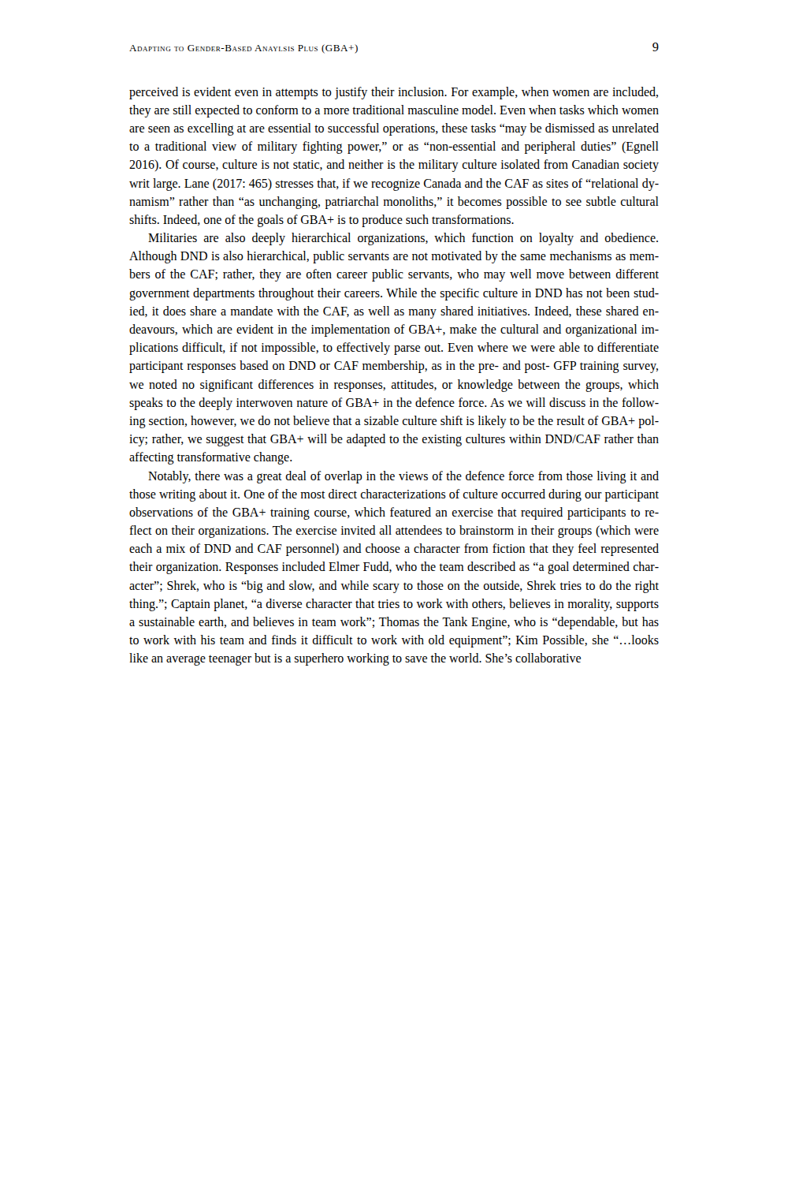Adapting to Gender-Based Anaylsis Plus (GBA+) 9
perceived is evident even in attempts to justify their inclusion. For example, when women are included, they are still expected to conform to a more traditional masculine model. Even when tasks which women are seen as excelling at are essential to successful operations, these tasks “may be dismissed as unrelated to a traditional view of military fighting power,” or as “non-essential and peripheral duties” (Egnell 2016). Of course, culture is not static, and neither is the military culture isolated from Canadian society writ large. Lane (2017: 465) stresses that, if we recognize Canada and the CAF as sites of “relational dynamism” rather than “as unchanging, patriarchal monoliths,” it becomes possible to see subtle cultural shifts. Indeed, one of the goals of GBA+ is to produce such transformations.
Militaries are also deeply hierarchical organizations, which function on loyalty and obedience. Although DND is also hierarchical, public servants are not motivated by the same mechanisms as members of the CAF; rather, they are often career public servants, who may well move between different government departments throughout their careers. While the specific culture in DND has not been studied, it does share a mandate with the CAF, as well as many shared initiatives. Indeed, these shared endeavours, which are evident in the implementation of GBA+, make the cultural and organizational implications difficult, if not impossible, to effectively parse out. Even where we were able to differentiate participant responses based on DND or CAF membership, as in the pre- and post- GFP training survey, we noted no significant differences in responses, attitudes, or knowledge between the groups, which speaks to the deeply interwoven nature of GBA+ in the defence force. As we will discuss in the following section, however, we do not believe that a sizable culture shift is likely to be the result of GBA+ policy; rather, we suggest that GBA+ will be adapted to the existing cultures within DND/CAF rather than affecting transformative change.
Notably, there was a great deal of overlap in the views of the defence force from those living it and those writing about it. One of the most direct characterizations of culture occurred during our participant observations of the GBA+ training course, which featured an exercise that required participants to reflect on their organizations. The exercise invited all attendees to brainstorm in their groups (which were each a mix of DND and CAF personnel) and choose a character from fiction that they feel represented their organization. Responses included Elmer Fudd, who the team described as “a goal determined character”; Shrek, who is “big and slow, and while scary to those on the outside, Shrek tries to do the right thing.”; Captain planet, “a diverse character that tries to work with others, believes in morality, supports a sustainable earth, and believes in team work”; Thomas the Tank Engine, who is “dependable, but has to work with his team and finds it difficult to work with old equipment”; Kim Possible, she “…looks like an average teenager but is a superhero working to save the world. She’s collaborative